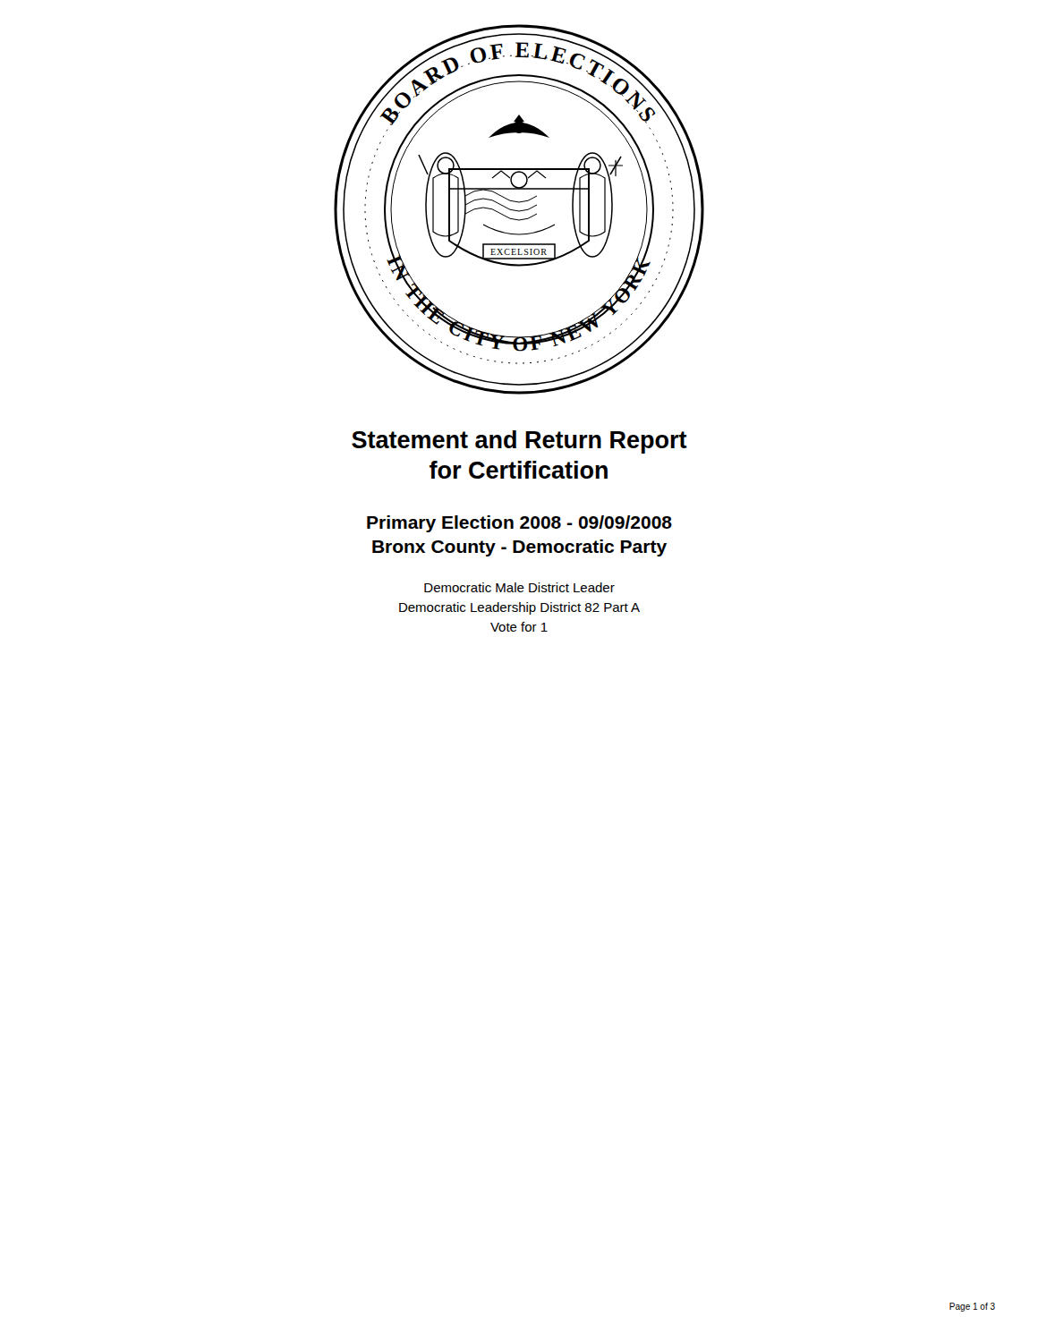BOARD OF ELECTIONS IN THE CITY OF NEW YORK EXCELSIOR
Statement and Return Report
for Certification
Primary Election 2008 - 09/09/2008
Bronx County - Democratic Party
Democratic Male District Leader
Democratic Leadership District 82 Part A
Vote for 1
Page 1 of 3